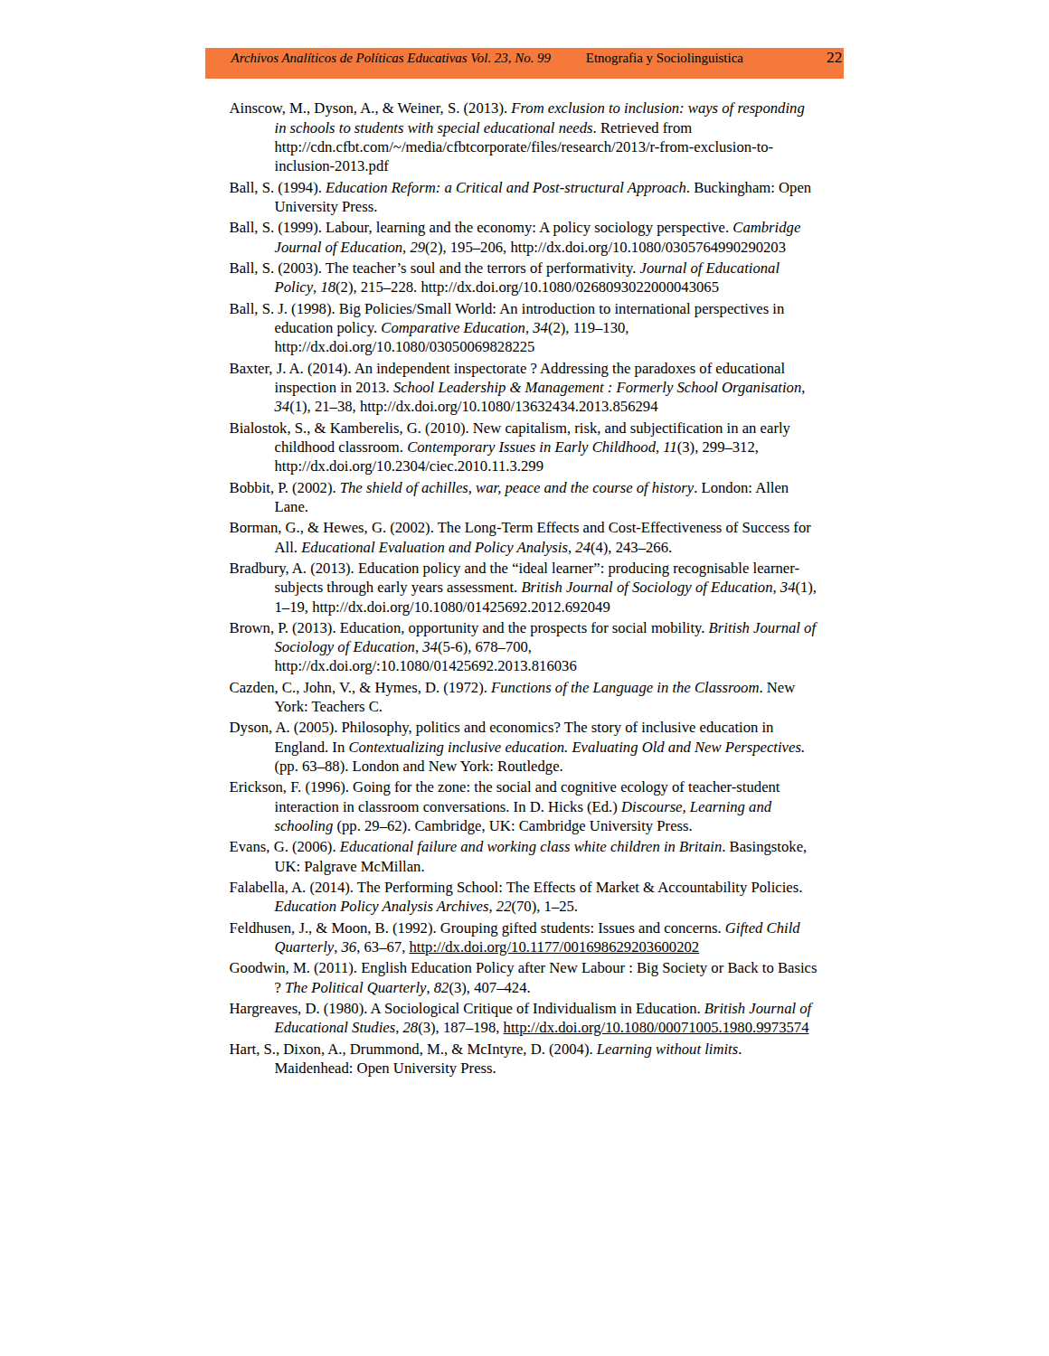Archivos Analíticos de Políticas Educativas Vol. 23, No. 99 Etnografia y Sociolinguistica
22
Ainscow, M., Dyson, A., & Weiner, S. (2013). From exclusion to inclusion: ways of responding in schools to students with special educational needs. Retrieved from http://cdn.cfbt.com/~/media/cfbtcorporate/files/research/2013/r-from-exclusion-to-inclusion-2013.pdf
Ball, S. (1994). Education Reform: a Critical and Post-structural Approach. Buckingham: Open University Press.
Ball, S. (1999). Labour, learning and the economy: A policy sociology perspective. Cambridge Journal of Education, 29(2), 195–206, http://dx.doi.org/10.1080/0305764990290203
Ball, S. (2003). The teacher’s soul and the terrors of performativity. Journal of Educational Policy, 18(2), 215–228. http://dx.doi.org/10.1080/0268093022000043065
Ball, S. J. (1998). Big Policies/Small World: An introduction to international perspectives in education policy. Comparative Education, 34(2), 119–130, http://dx.doi.org/10.1080/03050069828225
Baxter, J. A. (2014). An independent inspectorate ? Addressing the paradoxes of educational inspection in 2013. School Leadership & Management : Formerly School Organisation, 34(1), 21–38, http://dx.doi.org/10.1080/13632434.2013.856294
Bialostok, S., & Kamberelis, G. (2010). New capitalism, risk, and subjectification in an early childhood classroom. Contemporary Issues in Early Childhood, 11(3), 299–312, http://dx.doi.org/10.2304/ciec.2010.11.3.299
Bobbit, P. (2002). The shield of achilles, war, peace and the course of history. London: Allen Lane.
Borman, G., & Hewes, G. (2002). The Long-Term Effects and Cost-Effectiveness of Success for All. Educational Evaluation and Policy Analysis, 24(4), 243–266.
Bradbury, A. (2013). Education policy and the “ideal learner”: producing recognisable learner-subjects through early years assessment. British Journal of Sociology of Education, 34(1), 1–19, http://dx.doi.org/10.1080/01425692.2012.692049
Brown, P. (2013). Education, opportunity and the prospects for social mobility. British Journal of Sociology of Education, 34(5-6), 678–700, http://dx.doi.org/:10.1080/01425692.2013.816036
Cazden, C., John, V., & Hymes, D. (1972). Functions of the Language in the Classroom. New York: Teachers C.
Dyson, A. (2005). Philosophy, politics and economics? The story of inclusive education in England. In Contextualizing inclusive education. Evaluating Old and New Perspectives. (pp. 63–88). London and New York: Routledge.
Erickson, F. (1996). Going for the zone: the social and cognitive ecology of teacher-student interaction in classroom conversations. In D. Hicks (Ed.) Discourse, Learning and schooling (pp. 29–62). Cambridge, UK: Cambridge University Press.
Evans, G. (2006). Educational failure and working class white children in Britain. Basingstoke, UK: Palgrave McMillan.
Falabella, A. (2014). The Performing School: The Effects of Market & Accountability Policies. Education Policy Analysis Archives, 22(70), 1–25.
Feldhusen, J., & Moon, B. (1992). Grouping gifted students: Issues and concerns. Gifted Child Quarterly, 36, 63–67, http://dx.doi.org/10.1177/001698629203600202
Goodwin, M. (2011). English Education Policy after New Labour : Big Society or Back to Basics ? The Political Quarterly, 82(3), 407–424.
Hargreaves, D. (1980). A Sociological Critique of Individualism in Education. British Journal of Educational Studies, 28(3), 187–198, http://dx.doi.org/10.1080/00071005.1980.9973574
Hart, S., Dixon, A., Drummond, M., & McIntyre, D. (2004). Learning without limits. Maidenhead: Open University Press.